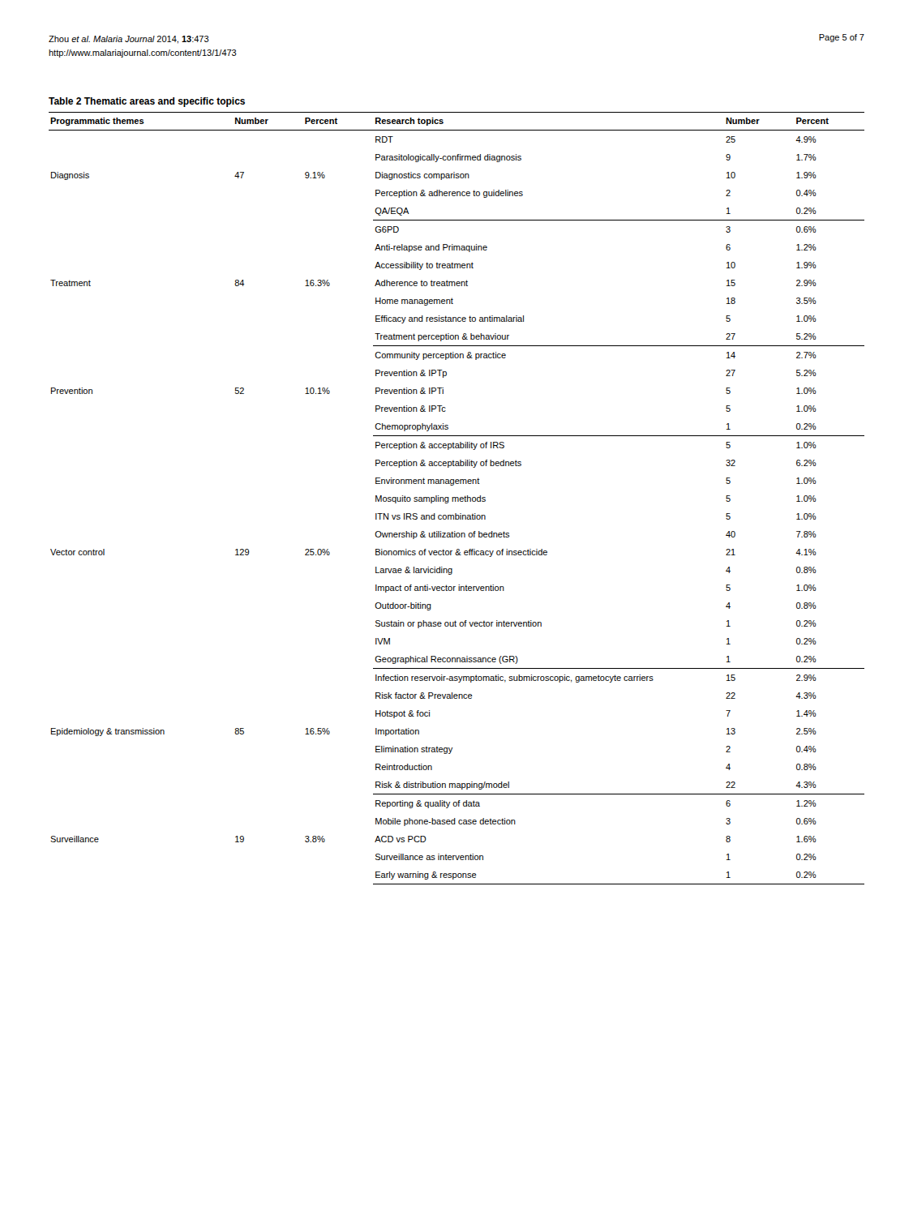Zhou et al. Malaria Journal 2014, 13:473
http://www.malariajournal.com/content/13/1/473
Page 5 of 7
Table 2 Thematic areas and specific topics
| Programmatic themes | Number | Percent | Research topics | Number | Percent |
| --- | --- | --- | --- | --- | --- |
| Diagnosis | 47 | 9.1% | RDT | 25 | 4.9% |
| Parasitologically-confirmed diagnosis | 9 | 1.7% |
| Diagnostics comparison | 10 | 1.9% |
| Perception & adherence to guidelines | 2 | 0.4% |
| QA/EQA | 1 | 0.2% |
| Treatment | 84 | 16.3% | G6PD | 3 | 0.6% |
| Anti-relapse and Primaquine | 6 | 1.2% |
| Accessibility to treatment | 10 | 1.9% |
| Adherence to treatment | 15 | 2.9% |
| Home management | 18 | 3.5% |
| Efficacy and resistance to antimalarial | 5 | 1.0% |
| Treatment perception & behaviour | 27 | 5.2% |
| Prevention | 52 | 10.1% | Community perception & practice | 14 | 2.7% |
| Prevention & IPTp | 27 | 5.2% |
| Prevention & IPTi | 5 | 1.0% |
| Prevention & IPTc | 5 | 1.0% |
| Chemoprophylaxis | 1 | 0.2% |
| Vector control | 129 | 25.0% | Perception & acceptability of IRS | 5 | 1.0% |
| Perception & acceptability of bednets | 32 | 6.2% |
| Environment management | 5 | 1.0% |
| Mosquito sampling methods | 5 | 1.0% |
| ITN vs IRS and combination | 5 | 1.0% |
| Ownership & utilization of bednets | 40 | 7.8% |
| Bionomics of vector & efficacy of insecticide | 21 | 4.1% |
| Larvae & larviciding | 4 | 0.8% |
| Impact of anti-vector intervention | 5 | 1.0% |
| Outdoor-biting | 4 | 0.8% |
| Sustain or phase out of vector intervention | 1 | 0.2% |
| IVM | 1 | 0.2% |
| Geographical Reconnaissance (GR) | 1 | 0.2% |
| Epidemiology & transmission | 85 | 16.5% | Infection reservoir-asymptomatic, submicroscopic, gametocyte carriers | 15 | 2.9% |
| Risk factor & Prevalence | 22 | 4.3% |
| Hotspot & foci | 7 | 1.4% |
| Importation | 13 | 2.5% |
| Elimination strategy | 2 | 0.4% |
| Reintroduction | 4 | 0.8% |
| Risk & distribution mapping/model | 22 | 4.3% |
| Surveillance | 19 | 3.8% | Reporting & quality of data | 6 | 1.2% |
| Mobile phone-based case detection | 3 | 0.6% |
| ACD vs PCD | 8 | 1.6% |
| Surveillance as intervention | 1 | 0.2% |
| Early warning & response | 1 | 0.2% |